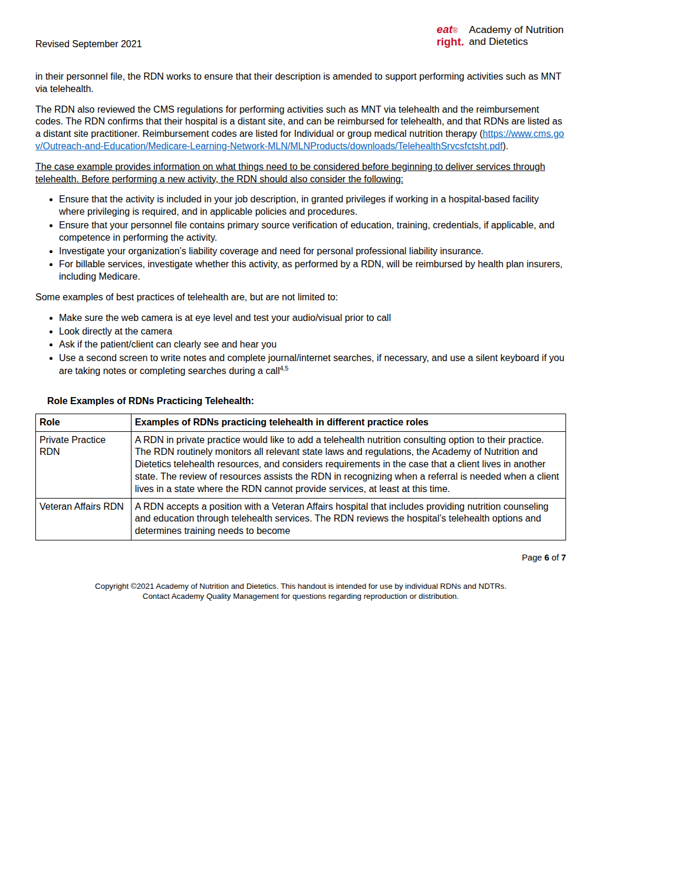Revised September 2021
| eat ® right. | Academy of Nutrition and Dietetics |
in their personnel file, the RDN works to ensure that their description is amended to support performing activities such as MNT via telehealth.
The RDN also reviewed the CMS regulations for performing activities such as MNT via telehealth and the reimbursement codes. The RDN confirms that their hospital is a distant site, and can be reimbursed for telehealth, and that RDNs are listed as a distant site practitioner. Reimbursement codes are listed for Individual or group medical nutrition therapy (https://www.cms.gov/Outreach-and-Education/Medicare-Learning-Network-MLN/MLNProducts/downloads/TelehealthSrvcsfctsht.pdf).
The case example provides information on what things need to be considered before beginning to deliver services through telehealth. Before performing a new activity, the RDN should also consider the following:
Ensure that the activity is included in your job description, in granted privileges if working in a hospital-based facility where privileging is required, and in applicable policies and procedures.
Ensure that your personnel file contains primary source verification of education, training, credentials, if applicable, and competence in performing the activity.
Investigate your organization’s liability coverage and need for personal professional liability insurance.
For billable services, investigate whether this activity, as performed by a RDN, will be reimbursed by health plan insurers, including Medicare.
Some examples of best practices of telehealth are, but are not limited to:
Make sure the web camera is at eye level and test your audio/visual prior to call
Look directly at the camera
Ask if the patient/client can clearly see and hear you
Use a second screen to write notes and complete journal/internet searches, if necessary, and use a silent keyboard if you are taking notes or completing searches during a call4,5
Role Examples of RDNs Practicing Telehealth:
| Role | Examples of RDNs practicing telehealth in different practice roles |
| --- | --- |
| Private Practice RDN | A RDN in private practice would like to add a telehealth nutrition consulting option to their practice. The RDN routinely monitors all relevant state laws and regulations, the Academy of Nutrition and Dietetics telehealth resources, and considers requirements in the case that a client lives in another state. The review of resources assists the RDN in recognizing when a referral is needed when a client lives in a state where the RDN cannot provide services, at least at this time. |
| Veteran Affairs RDN | A RDN accepts a position with a Veteran Affairs hospital that includes providing nutrition counseling and education through telehealth services. The RDN reviews the hospital’s telehealth options and determines training needs to become |
Page 6 of 7
Copyright ©2021 Academy of Nutrition and Dietetics. This handout is intended for use by individual RDNs and NDTRs.
Contact Academy Quality Management for questions regarding reproduction or distribution.